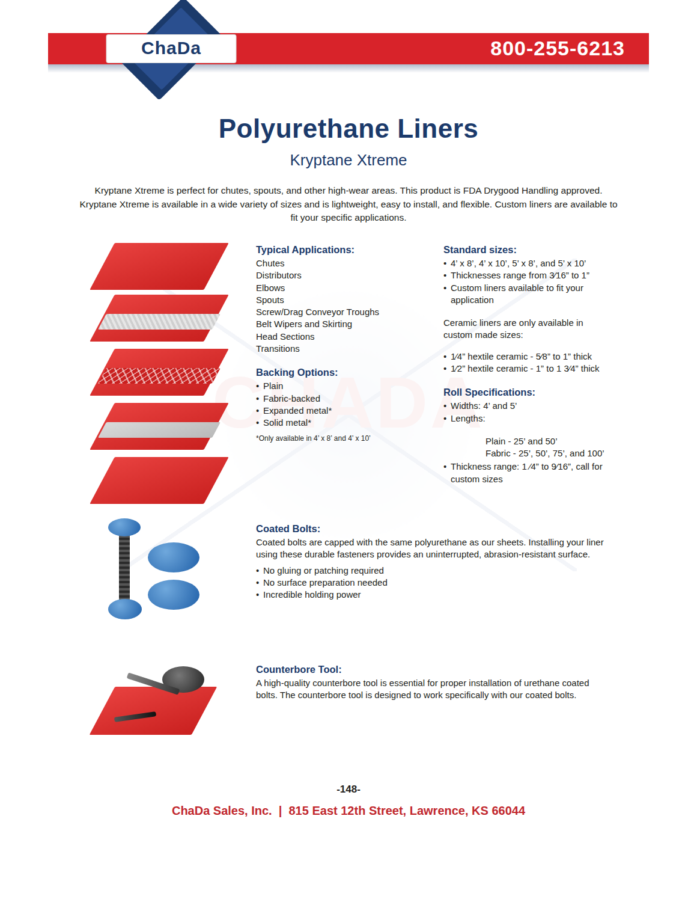800-255-6213
Cha Da
CHADA
Polyurethane Liners
Kryptane Xtreme
Kryptane Xtreme is perfect for chutes, spouts, and other high-wear areas. This product is FDA Drygood Handling approved. Kryptane Xtreme is available in a wide variety of sizes and is lightweight, easy to install, and flexible. Custom liners are available to fit your specific applications.
Typical Applications:
Chutes
Distributors
Elbows
Spouts
Screw/Drag Conveyor Troughs
Belt Wipers and Skirting
Head Sections
Transitions
Backing Options:
Plain
Fabric-backed
Expanded metal*
Solid metal*
*Only available in 4’ x 8’ and 4’ x 10’
Standard sizes:
4’ x 8’, 4’ x 10’, 5’ x 8’, and 5’ x 10’
Thicknesses range from 3⁄16” to 1”
Custom liners available to fit your application
Ceramic liners are only available in custom made sizes:
1⁄4” hextile ceramic - 5⁄8” to 1” thick
1⁄2” hextile ceramic - 1” to 1 3⁄4” thick
Roll Specifications:
Widths: 4’ and 5’
Lengths:
Plain - 25’ and 50’
Fabric - 25’, 50’, 75’, and 100’
Thickness range: 1 ⁄4” to 9⁄16”, call for custom sizes
Coated Bolts:
Coated bolts are capped with the same polyurethane as our sheets. Installing your liner using these durable fasteners provides an uninterrupted, abrasion-resistant surface.
No gluing or patching required
No surface preparation needed
Incredible holding power
Counterbore Tool:
A high-quality counterbore tool is essential for proper installation of urethane coated bolts. The counterbore tool is designed to work specifically with our coated bolts.
-148-
ChaDa Sales, Inc. | 815 East 12th Street, Lawrence, KS 66044